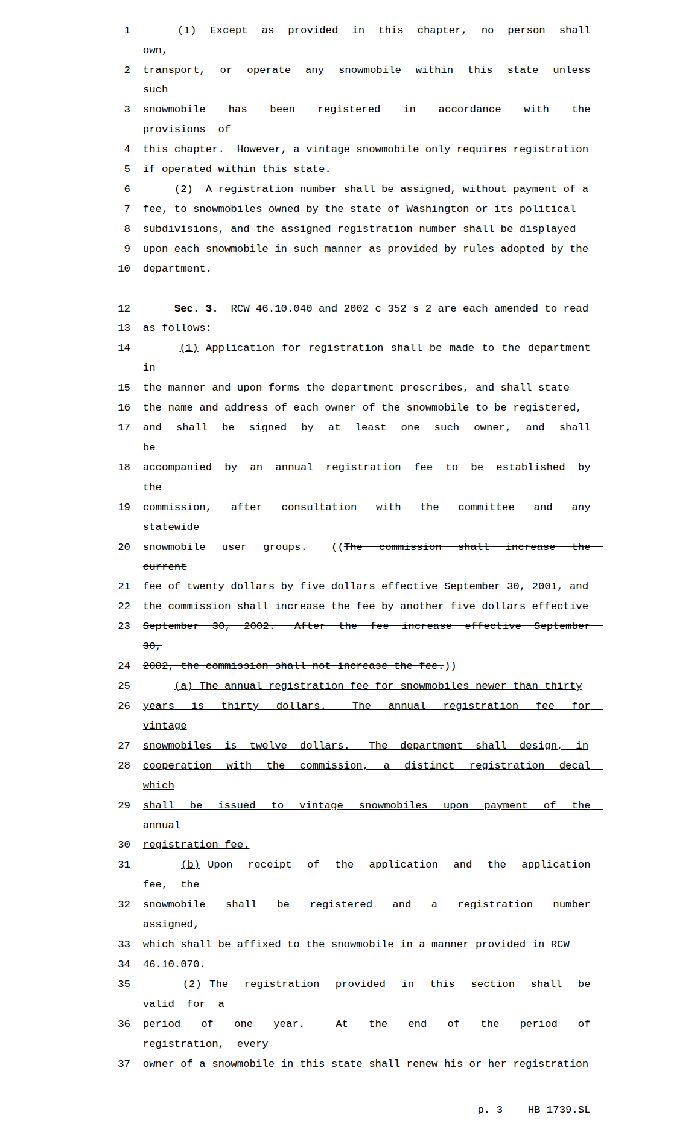(1) Except as provided in this chapter, no person shall own,
transport, or operate any snowmobile within this state unless such
snowmobile has been registered in accordance with the provisions of
this chapter. However, a vintage snowmobile only requires registration
if operated within this state.
(2) A registration number shall be assigned, without payment of a
fee, to snowmobiles owned by the state of Washington or its political
subdivisions, and the assigned registration number shall be displayed
upon each snowmobile in such manner as provided by rules adopted by the
department.
Sec. 3. RCW 46.10.040 and 2002 c 352 s 2 are each amended to read
as follows:
(1) Application for registration shall be made to the department in
the manner and upon forms the department prescribes, and shall state
the name and address of each owner of the snowmobile to be registered,
and shall be signed by at least one such owner, and shall be
accompanied by an annual registration fee to be established by the
commission, after consultation with the committee and any statewide
snowmobile user groups. ((The commission shall increase the current
fee of twenty dollars by five dollars effective September 30, 2001, and
the commission shall increase the fee by another five dollars effective
September 30, 2002. After the fee increase effective September 30,
2002, the commission shall not increase the fee.))
(a) The annual registration fee for snowmobiles newer than thirty
years is thirty dollars. The annual registration fee for vintage
snowmobiles is twelve dollars. The department shall design, in
cooperation with the commission, a distinct registration decal which
shall be issued to vintage snowmobiles upon payment of the annual
registration fee.
(b) Upon receipt of the application and the application fee, the
snowmobile shall be registered and a registration number assigned,
which shall be affixed to the snowmobile in a manner provided in RCW
46.10.070.
(2) The registration provided in this section shall be valid for a
period of one year. At the end of the period of registration, every
owner of a snowmobile in this state shall renew his or her registration
p. 3 HB 1739.SL